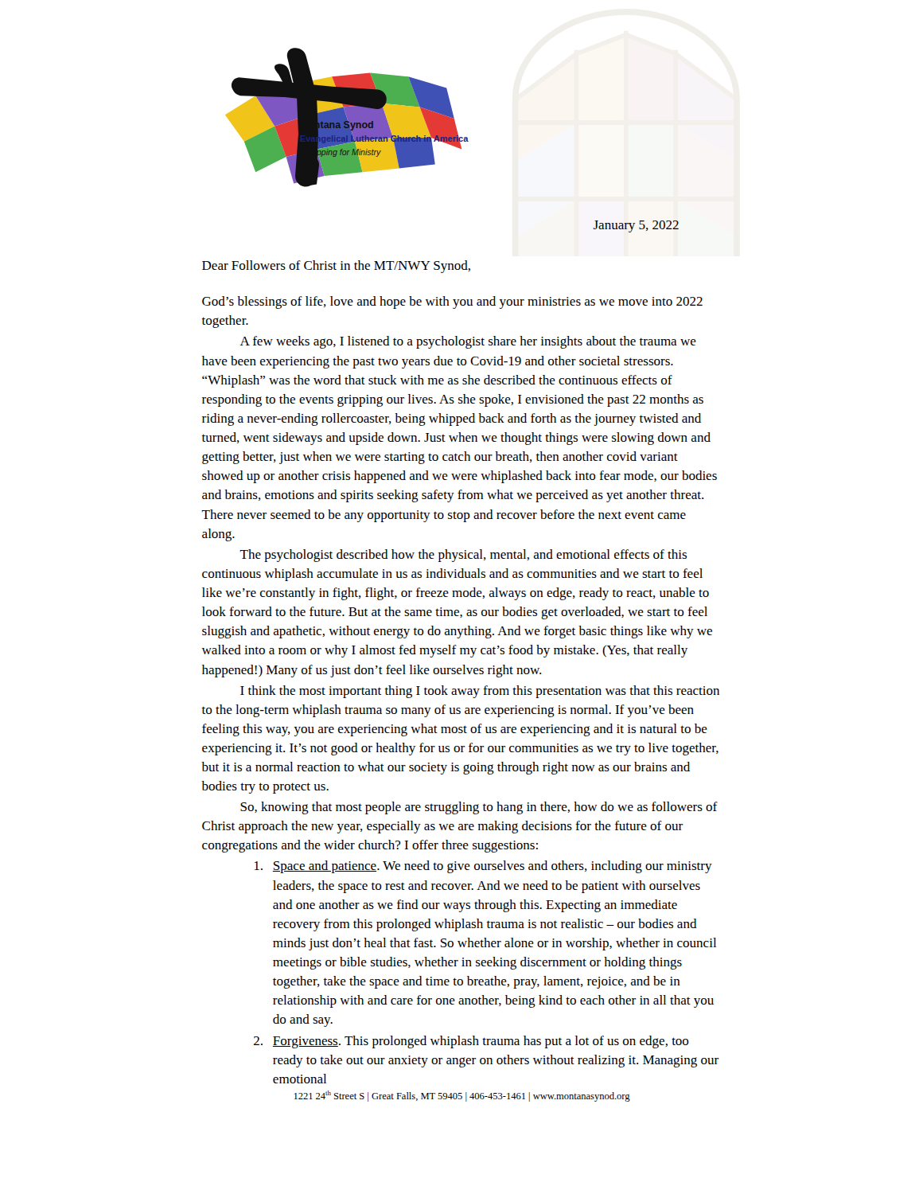Montana Synod Evangelical Lutheran Church in America Equipping for Ministry
January 5, 2022
Dear Followers of Christ in the MT/NWY Synod,
God’s blessings of life, love and hope be with you and your ministries as we move into 2022 together.
A few weeks ago, I listened to a psychologist share her insights about the trauma we have been experiencing the past two years due to Covid-19 and other societal stressors. “Whiplash” was the word that stuck with me as she described the continuous effects of responding to the events gripping our lives. As she spoke, I envisioned the past 22 months as riding a never-ending rollercoaster, being whipped back and forth as the journey twisted and turned, went sideways and upside down. Just when we thought things were slowing down and getting better, just when we were starting to catch our breath, then another covid variant showed up or another crisis happened and we were whiplashed back into fear mode, our bodies and brains, emotions and spirits seeking safety from what we perceived as yet another threat. There never seemed to be any opportunity to stop and recover before the next event came along.
The psychologist described how the physical, mental, and emotional effects of this continuous whiplash accumulate in us as individuals and as communities and we start to feel like we’re constantly in fight, flight, or freeze mode, always on edge, ready to react, unable to look forward to the future. But at the same time, as our bodies get overloaded, we start to feel sluggish and apathetic, without energy to do anything. And we forget basic things like why we walked into a room or why I almost fed myself my cat’s food by mistake. (Yes, that really happened!) Many of us just don’t feel like ourselves right now.
I think the most important thing I took away from this presentation was that this reaction to the long-term whiplash trauma so many of us are experiencing is normal. If you’ve been feeling this way, you are experiencing what most of us are experiencing and it is natural to be experiencing it. It’s not good or healthy for us or for our communities as we try to live together, but it is a normal reaction to what our society is going through right now as our brains and bodies try to protect us.
So, knowing that most people are struggling to hang in there, how do we as followers of Christ approach the new year, especially as we are making decisions for the future of our congregations and the wider church? I offer three suggestions:
Space and patience. We need to give ourselves and others, including our ministry leaders, the space to rest and recover. And we need to be patient with ourselves and one another as we find our ways through this. Expecting an immediate recovery from this prolonged whiplash trauma is not realistic – our bodies and minds just don’t heal that fast. So whether alone or in worship, whether in council meetings or bible studies, whether in seeking discernment or holding things together, take the space and time to breathe, pray, lament, rejoice, and be in relationship with and care for one another, being kind to each other in all that you do and say.
Forgiveness. This prolonged whiplash trauma has put a lot of us on edge, too ready to take out our anxiety or anger on others without realizing it. Managing our emotional
1221 24th Street S | Great Falls, MT 59405 | 406-453-1461 | www.montanasynod.org